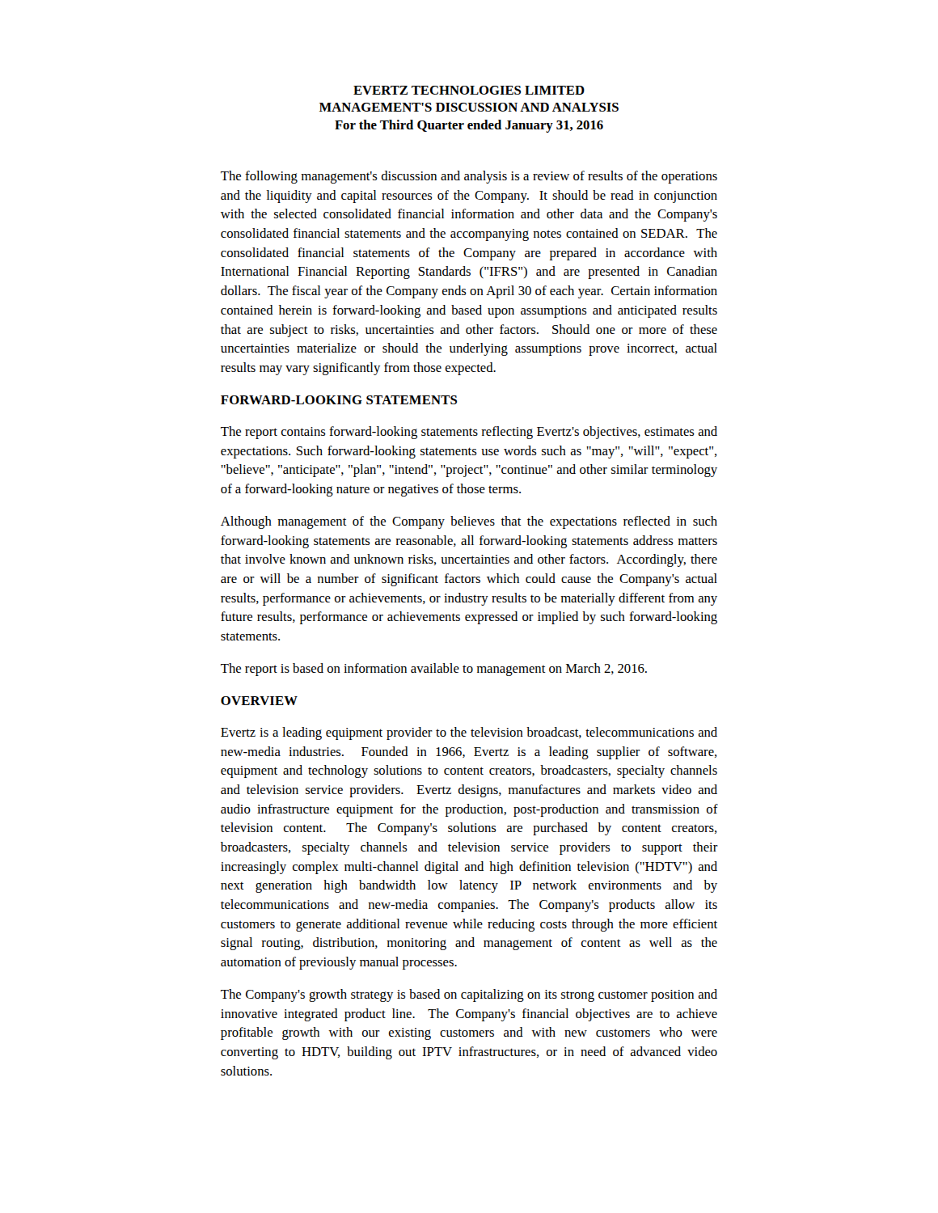EVERTZ TECHNOLOGIES LIMITED MANAGEMENT'S DISCUSSION AND ANALYSIS For the Third Quarter ended January 31, 2016
The following management's discussion and analysis is a review of results of the operations and the liquidity and capital resources of the Company. It should be read in conjunction with the selected consolidated financial information and other data and the Company's consolidated financial statements and the accompanying notes contained on SEDAR. The consolidated financial statements of the Company are prepared in accordance with International Financial Reporting Standards ("IFRS") and are presented in Canadian dollars. The fiscal year of the Company ends on April 30 of each year. Certain information contained herein is forward-looking and based upon assumptions and anticipated results that are subject to risks, uncertainties and other factors. Should one or more of these uncertainties materialize or should the underlying assumptions prove incorrect, actual results may vary significantly from those expected.
FORWARD-LOOKING STATEMENTS
The report contains forward-looking statements reflecting Evertz's objectives, estimates and expectations. Such forward-looking statements use words such as "may", "will", "expect", "believe", "anticipate", "plan", "intend", "project", "continue" and other similar terminology of a forward-looking nature or negatives of those terms.
Although management of the Company believes that the expectations reflected in such forward-looking statements are reasonable, all forward-looking statements address matters that involve known and unknown risks, uncertainties and other factors. Accordingly, there are or will be a number of significant factors which could cause the Company's actual results, performance or achievements, or industry results to be materially different from any future results, performance or achievements expressed or implied by such forward-looking statements.
The report is based on information available to management on March 2, 2016.
OVERVIEW
Evertz is a leading equipment provider to the television broadcast, telecommunications and new-media industries. Founded in 1966, Evertz is a leading supplier of software, equipment and technology solutions to content creators, broadcasters, specialty channels and television service providers. Evertz designs, manufactures and markets video and audio infrastructure equipment for the production, post-production and transmission of television content. The Company's solutions are purchased by content creators, broadcasters, specialty channels and television service providers to support their increasingly complex multi-channel digital and high definition television ("HDTV") and next generation high bandwidth low latency IP network environments and by telecommunications and new-media companies. The Company's products allow its customers to generate additional revenue while reducing costs through the more efficient signal routing, distribution, monitoring and management of content as well as the automation of previously manual processes.
The Company's growth strategy is based on capitalizing on its strong customer position and innovative integrated product line. The Company's financial objectives are to achieve profitable growth with our existing customers and with new customers who were converting to HDTV, building out IPTV infrastructures, or in need of advanced video solutions.